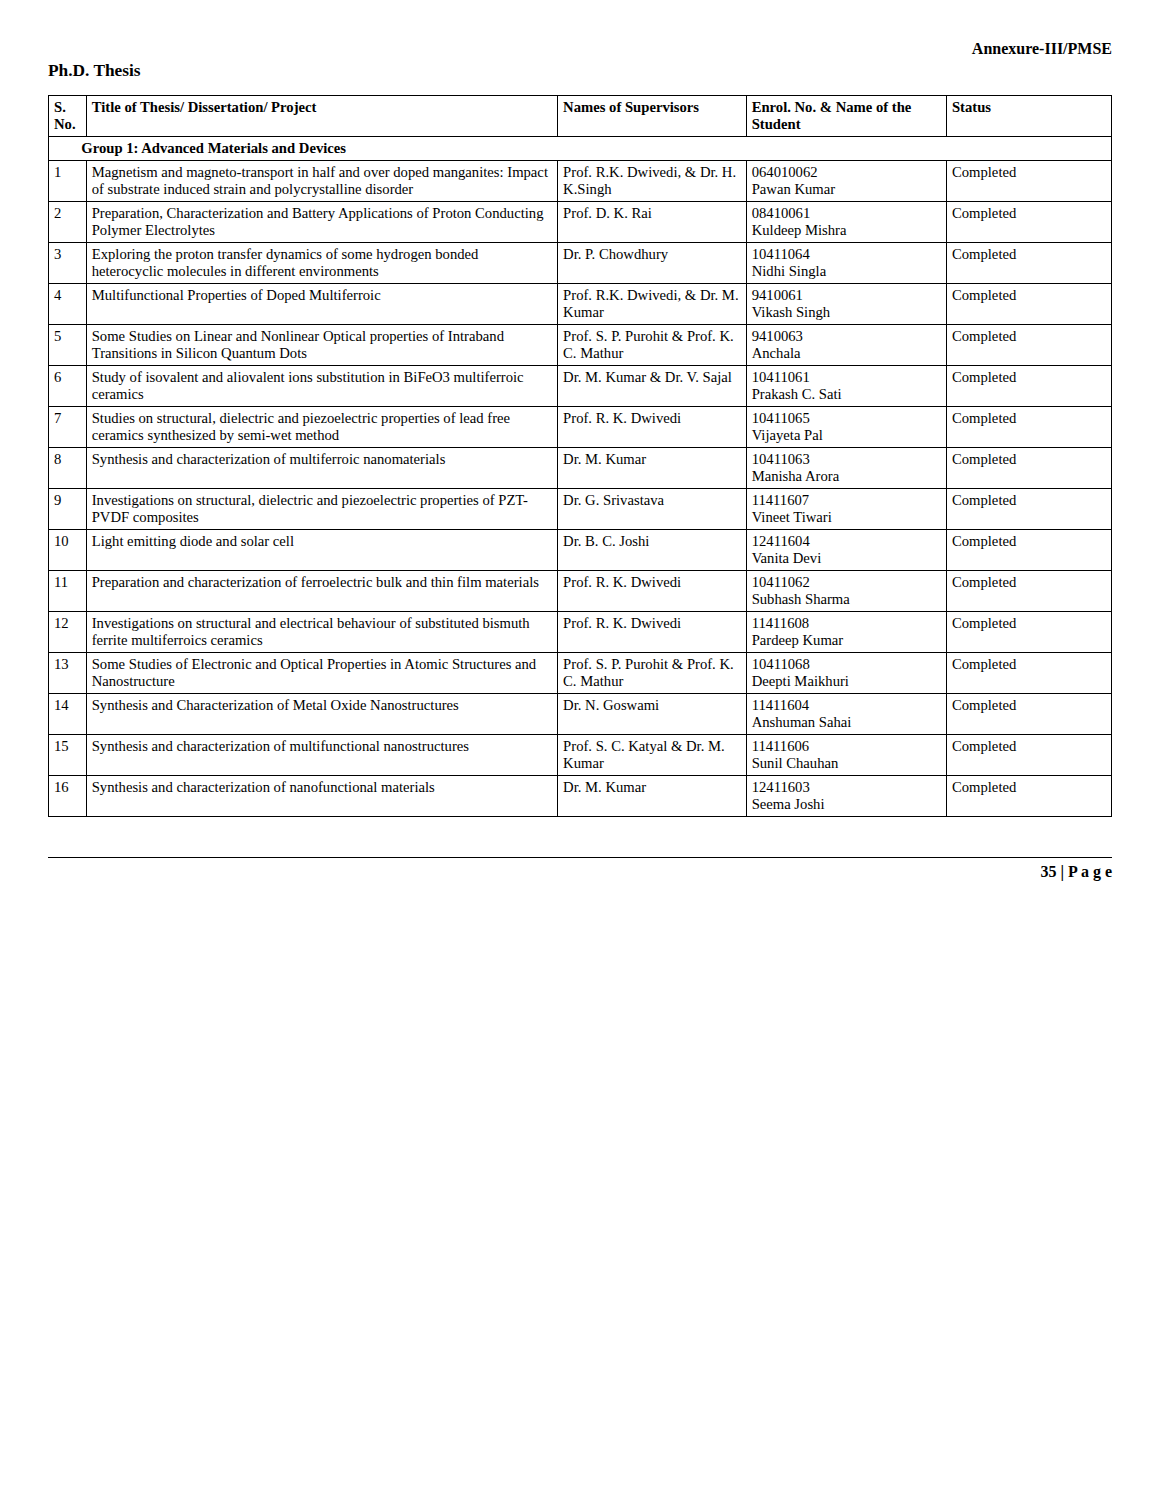Annexure-III/PMSE
Ph.D. Thesis
| S. No. | Title of Thesis/ Dissertation/ Project | Names of Supervisors | Enrol. No. & Name of the Student | Status |
| --- | --- | --- | --- | --- |
| Group 1: Advanced Materials and Devices |
| 1 | Magnetism and magneto-transport in half and over doped manganites: Impact of substrate induced strain and polycrystalline disorder | Prof. R.K. Dwivedi, & Dr. H. K.Singh | 064010062 Pawan Kumar | Completed |
| 2 | Preparation, Characterization and Battery Applications of Proton Conducting Polymer Electrolytes | Prof. D. K. Rai | 08410061 Kuldeep Mishra | Completed |
| 3 | Exploring the proton transfer dynamics of some hydrogen bonded heterocyclic molecules in different environments | Dr. P. Chowdhury | 10411064 Nidhi Singla | Completed |
| 4 | Multifunctional Properties of Doped Multiferroic | Prof. R.K. Dwivedi, & Dr. M. Kumar | 9410061 Vikash Singh | Completed |
| 5 | Some Studies on Linear and Nonlinear Optical properties of Intraband Transitions in Silicon Quantum Dots | Prof. S. P. Purohit & Prof. K. C. Mathur | 9410063 Anchala | Completed |
| 6 | Study of isovalent and aliovalent ions substitution in BiFeO3 multiferroic ceramics | Dr. M. Kumar & Dr. V. Sajal | 10411061 Prakash C. Sati | Completed |
| 7 | Studies on structural, dielectric and piezoelectric properties of lead free ceramics synthesized by semi-wet method | Prof. R. K. Dwivedi | 10411065 Vijayeta Pal | Completed |
| 8 | Synthesis and characterization of multiferroic nanomaterials | Dr. M. Kumar | 10411063 Manisha Arora | Completed |
| 9 | Investigations on structural, dielectric and piezoelectric properties of PZT-PVDF composites | Dr. G. Srivastava | 11411607 Vineet Tiwari | Completed |
| 10 | Light emitting diode and solar cell | Dr. B. C. Joshi | 12411604 Vanita Devi | Completed |
| 11 | Preparation and characterization of ferroelectric bulk and thin film materials | Prof. R. K. Dwivedi | 10411062 Subhash Sharma | Completed |
| 12 | Investigations on structural and electrical behaviour of substituted bismuth ferrite multiferroics ceramics | Prof. R. K. Dwivedi | 11411608 Pardeep Kumar | Completed |
| 13 | Some Studies of Electronic and Optical Properties in Atomic Structures and Nanostructure | Prof. S. P. Purohit & Prof. K. C. Mathur | 10411068 Deepti Maikhuri | Completed |
| 14 | Synthesis and Characterization of Metal Oxide Nanostructures | Dr. N. Goswami | 11411604 Anshuman Sahai | Completed |
| 15 | Synthesis and characterization of multifunctional nanostructures | Prof. S. C. Katyal & Dr. M. Kumar | 11411606 Sunil Chauhan | Completed |
| 16 | Synthesis and characterization of nanofunctional materials | Dr. M. Kumar | 12411603 Seema Joshi | Completed |
35 | P a g e